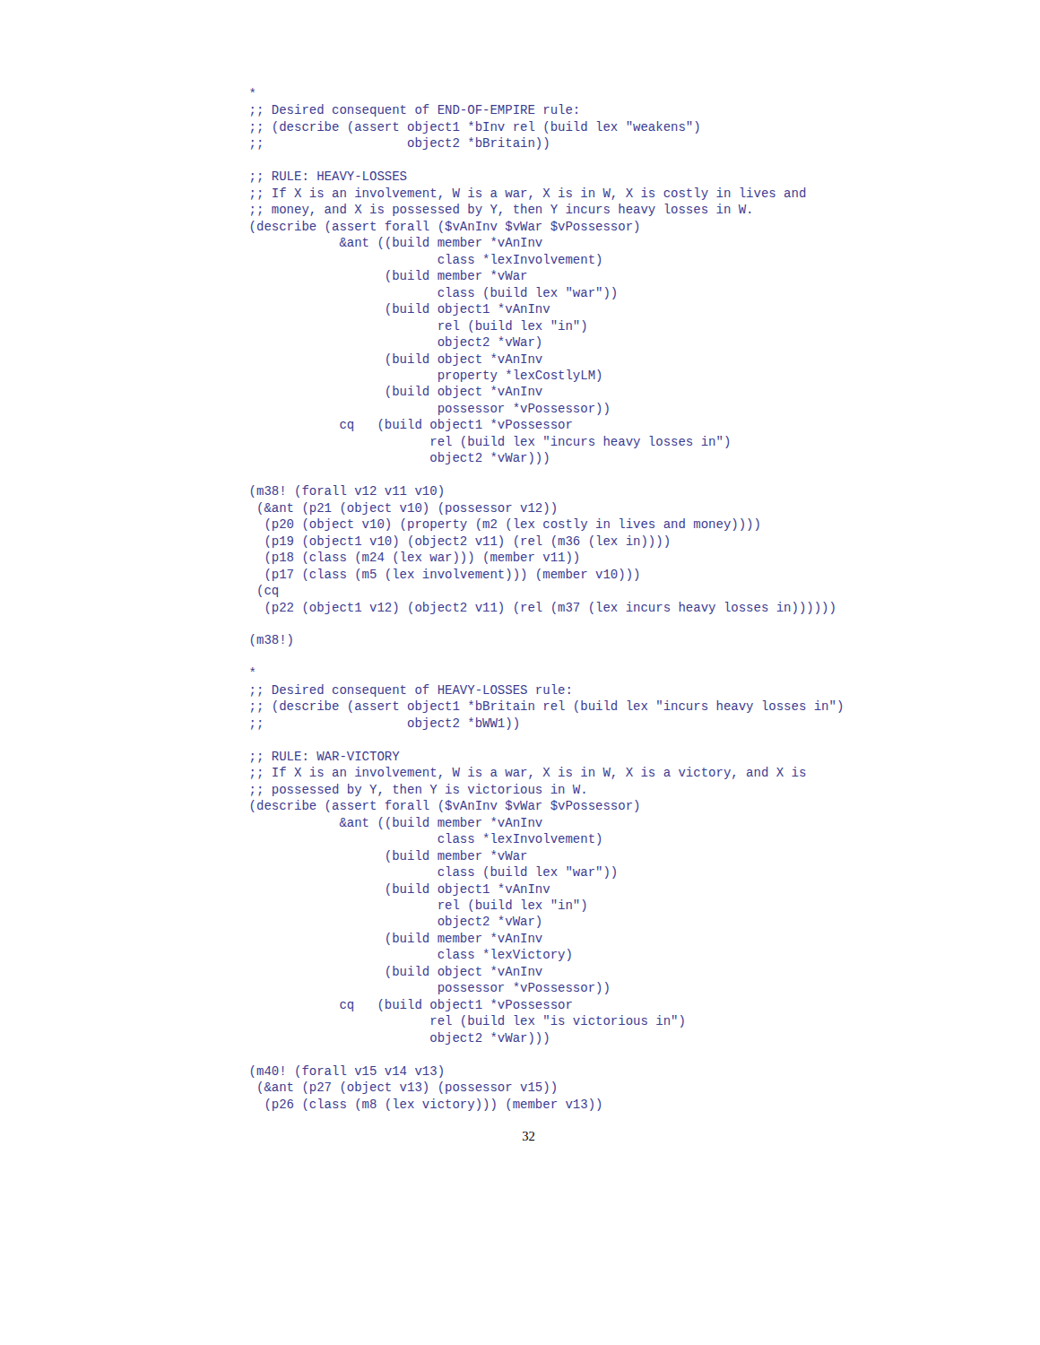*
;; Desired consequent of END-OF-EMPIRE rule:
;; (describe (assert object1 *bInv rel (build lex "weakens")
;;                   object2 *bBritain))

;; RULE: HEAVY-LOSSES
;; If X is an involvement, W is a war, X is in W, X is costly in lives and
;; money, and X is possessed by Y, then Y incurs heavy losses in W.
(describe (assert forall ($vAnInv $vWar $vPossessor)
            &ant ((build member *vAnInv
                         class *lexInvolvement)
                  (build member *vWar
                         class (build lex "war"))
                  (build object1 *vAnInv
                         rel (build lex "in")
                         object2 *vWar)
                  (build object *vAnInv
                         property *lexCostlyLM)
                  (build object *vAnInv
                         possessor *vPossessor))
            cq   (build object1 *vPossessor
                        rel (build lex "incurs heavy losses in")
                        object2 *vWar)))

(m38! (forall v12 v11 v10)
 (&ant (p21 (object v10) (possessor v12))
  (p20 (object v10) (property (m2 (lex costly in lives and money))))
  (p19 (object1 v10) (object2 v11) (rel (m36 (lex in))))
  (p18 (class (m24 (lex war))) (member v11))
  (p17 (class (m5 (lex involvement))) (member v10)))
 (cq
  (p22 (object1 v12) (object2 v11) (rel (m37 (lex incurs heavy losses in))))))

(m38!)

*
;; Desired consequent of HEAVY-LOSSES rule:
;; (describe (assert object1 *bBritain rel (build lex "incurs heavy losses in")
;;                   object2 *bWW1))

;; RULE: WAR-VICTORY
;; If X is an involvement, W is a war, X is in W, X is a victory, and X is
;; possessed by Y, then Y is victorious in W.
(describe (assert forall ($vAnInv $vWar $vPossessor)
            &ant ((build member *vAnInv
                         class *lexInvolvement)
                  (build member *vWar
                         class (build lex "war"))
                  (build object1 *vAnInv
                         rel (build lex "in")
                         object2 *vWar)
                  (build member *vAnInv
                         class *lexVictory)
                  (build object *vAnInv
                         possessor *vPossessor))
            cq   (build object1 *vPossessor
                        rel (build lex "is victorious in")
                        object2 *vWar)))

(m40! (forall v15 v14 v13)
 (&ant (p27 (object v13) (possessor v15))
  (p26 (class (m8 (lex victory))) (member v13))
32